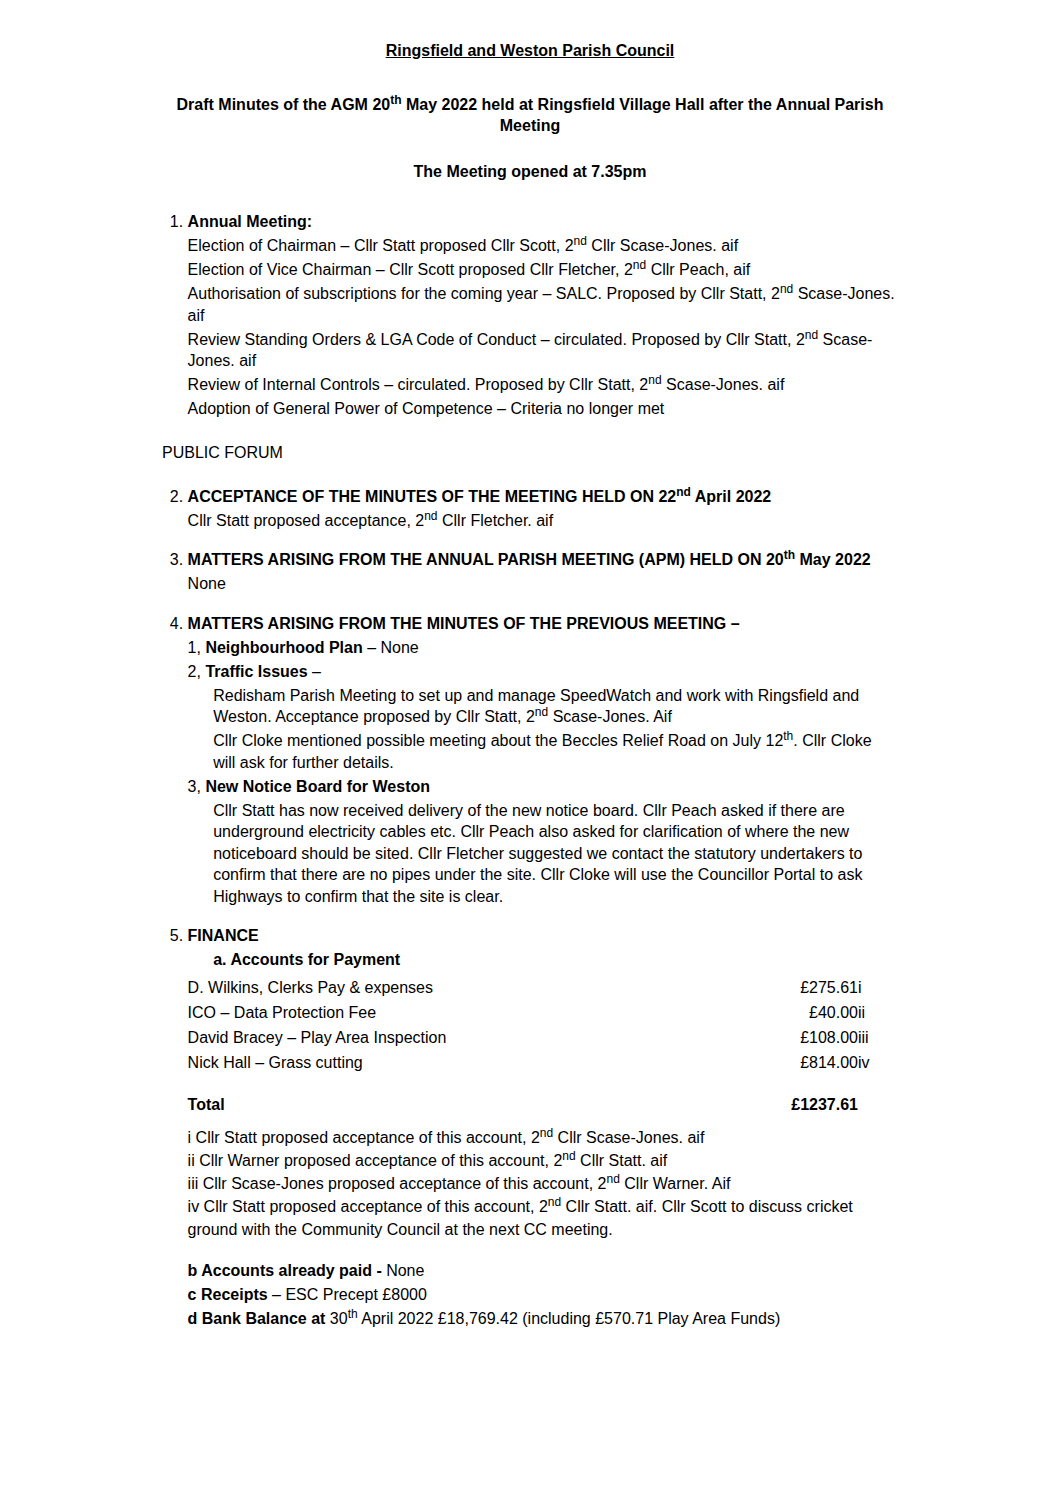Ringsfield and Weston Parish Council
Draft Minutes of the AGM 20th May 2022 held at Ringsfield Village Hall after the Annual Parish Meeting
The Meeting opened at 7.35pm
Annual Meeting:
Election of Chairman – Cllr Statt proposed Cllr Scott, 2nd Cllr Scase-Jones. aif
Election of Vice Chairman – Cllr Scott proposed Cllr Fletcher, 2nd Cllr Peach, aif
Authorisation of subscriptions for the coming year – SALC. Proposed by Cllr Statt, 2nd Scase-Jones. aif
Review Standing Orders & LGA Code of Conduct – circulated. Proposed by Cllr Statt, 2nd Scase-Jones. aif
Review of Internal Controls – circulated. Proposed by Cllr Statt, 2nd Scase-Jones. aif
Adoption of General Power of Competence – Criteria no longer met
PUBLIC FORUM
ACCEPTANCE OF THE MINUTES OF THE MEETING HELD ON 22nd April 2022
Cllr Statt proposed acceptance, 2nd Cllr Fletcher. aif
MATTERS ARISING FROM THE ANNUAL PARISH MEETING (APM) HELD ON 20th May 2022
None
MATTERS ARISING FROM THE MINUTES OF THE PREVIOUS MEETING –
1, Neighbourhood Plan – None
2, Traffic Issues –
Redisham Parish Meeting to set up and manage SpeedWatch and work with Ringsfield and Weston. Acceptance proposed by Cllr Statt, 2nd Scase-Jones. Aif
Cllr Cloke mentioned possible meeting about the Beccles Relief Road on July 12th. Cllr Cloke will ask for further details.
3, New Notice Board for Weston
Cllr Statt has now received delivery of the new notice board. Cllr Peach asked if there are underground electricity cables etc. Cllr Peach also asked for clarification of where the new noticeboard should be sited. Cllr Fletcher suggested we contact the statutory undertakers to confirm that there are no pipes under the site. Cllr Cloke will use the Councillor Portal to ask Highways to confirm that the site is clear.
FINANCE
a. Accounts for Payment
| D. Wilkins, Clerks Pay & expenses | £275.61 | i |
| ICO – Data Protection Fee | £40.00 | ii |
| David Bracey – Play Area Inspection | £108.00 | iii |
| Nick Hall – Grass cutting | £814.00 | iv |
| Total | £1237.61 | |
i Cllr Statt proposed acceptance of this account, 2nd Cllr Scase-Jones. aif
ii Cllr Warner proposed acceptance of this account, 2nd Cllr Statt. aif
iii Cllr Scase-Jones proposed acceptance of this account, 2nd Cllr Warner. Aif
iv Cllr Statt proposed acceptance of this account, 2nd Cllr Statt. aif. Cllr Scott to discuss cricket
ground with the Community Council at the next CC meeting.
b Accounts already paid - None
c Receipts – ESC Precept £8000
d Bank Balance at 30th April 2022 £18,769.42 (including £570.71 Play Area Funds)